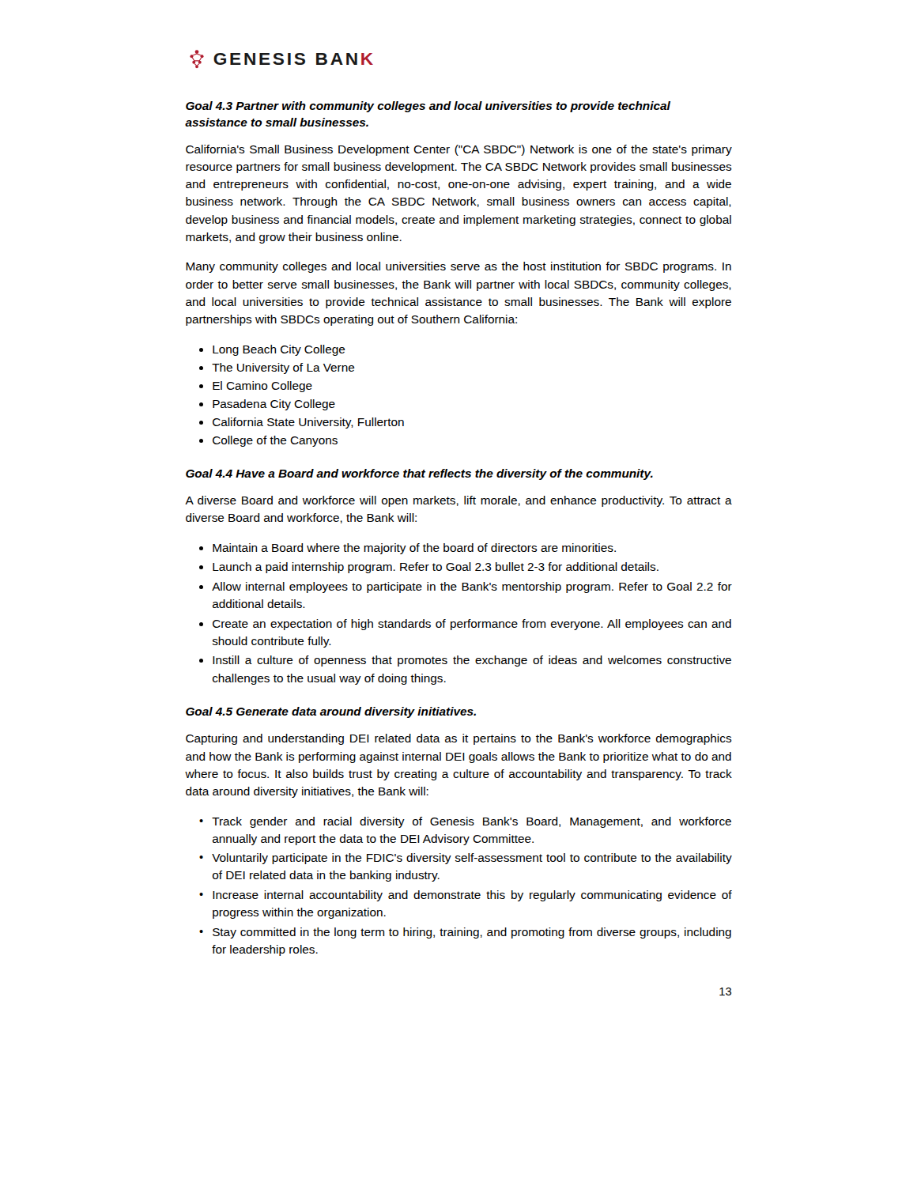GENESIS BANK
Goal 4.3 Partner with community colleges and local universities to provide technical assistance to small businesses.
California's Small Business Development Center ("CA SBDC") Network is one of the state's primary resource partners for small business development. The CA SBDC Network provides small businesses and entrepreneurs with confidential, no-cost, one-on-one advising, expert training, and a wide business network. Through the CA SBDC Network, small business owners can access capital, develop business and financial models, create and implement marketing strategies, connect to global markets, and grow their business online.
Many community colleges and local universities serve as the host institution for SBDC programs. In order to better serve small businesses, the Bank will partner with local SBDCs, community colleges, and local universities to provide technical assistance to small businesses. The Bank will explore partnerships with SBDCs operating out of Southern California:
Long Beach City College
The University of La Verne
El Camino College
Pasadena City College
California State University, Fullerton
College of the Canyons
Goal 4.4 Have a Board and workforce that reflects the diversity of the community.
A diverse Board and workforce will open markets, lift morale, and enhance productivity. To attract a diverse Board and workforce, the Bank will:
Maintain a Board where the majority of the board of directors are minorities.
Launch a paid internship program. Refer to Goal 2.3 bullet 2-3 for additional details.
Allow internal employees to participate in the Bank's mentorship program. Refer to Goal 2.2 for additional details.
Create an expectation of high standards of performance from everyone. All employees can and should contribute fully.
Instill a culture of openness that promotes the exchange of ideas and welcomes constructive challenges to the usual way of doing things.
Goal 4.5 Generate data around diversity initiatives.
Capturing and understanding DEI related data as it pertains to the Bank's workforce demographics and how the Bank is performing against internal DEI goals allows the Bank to prioritize what to do and where to focus. It also builds trust by creating a culture of accountability and transparency. To track data around diversity initiatives, the Bank will:
Track gender and racial diversity of Genesis Bank's Board, Management, and workforce annually and report the data to the DEI Advisory Committee.
Voluntarily participate in the FDIC's diversity self-assessment tool to contribute to the availability of DEI related data in the banking industry.
Increase internal accountability and demonstrate this by regularly communicating evidence of progress within the organization.
Stay committed in the long term to hiring, training, and promoting from diverse groups, including for leadership roles.
13